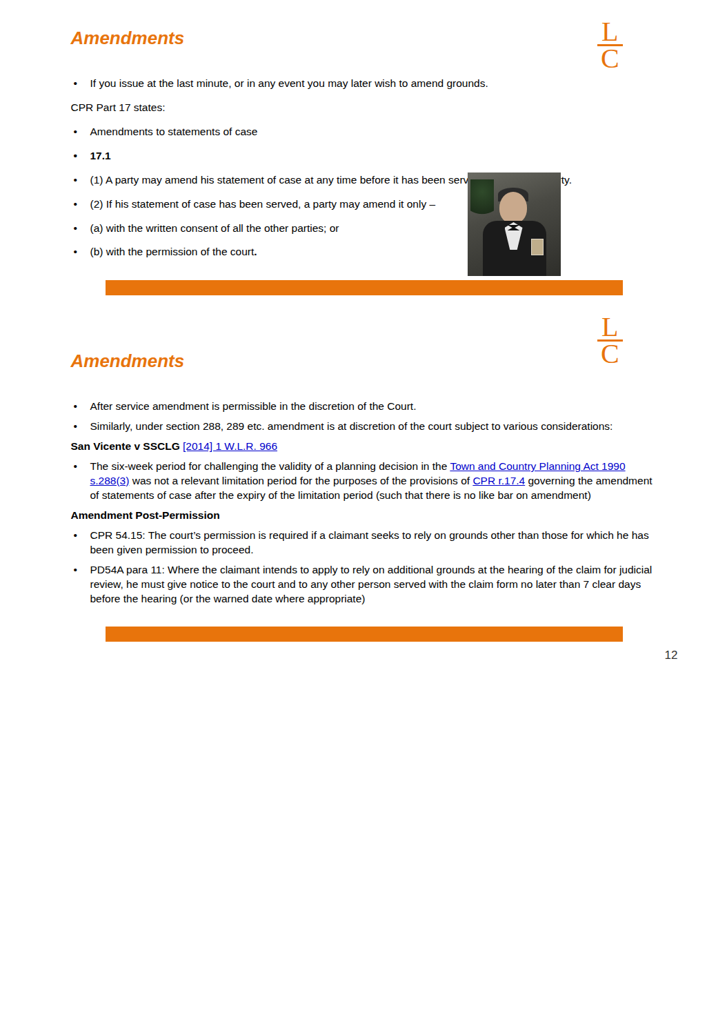LC
Amendments
If you issue at the last minute, or in any event you may later wish to amend grounds.
CPR Part 17 states:
Amendments to statements of case
17.1
(1) A party may amend his statement of case at any time before it has been served on any other party.
(2) If his statement of case has been served, a party may amend it only –
(a) with the written consent of all the other parties; or
(b) with the permission of the court.
LC
Amendments
After service amendment is permissible in the discretion of the Court.
Similarly, under section 288, 289 etc. amendment is at discretion of the court subject to various considerations:
San Vicente v SSCLG [2014] 1 W.L.R. 966
The six-week period for challenging the validity of a planning decision in the Town and Country Planning Act 1990 s.288(3) was not a relevant limitation period for the purposes of the provisions of CPR r.17.4 governing the amendment of statements of case after the expiry of the limitation period (such that there is no like bar on amendment)
Amendment Post-Permission
CPR 54.15: The court’s permission is required if a claimant seeks to rely on grounds other than those for which he has been given permission to proceed.
PD54A para 11: Where the claimant intends to apply to rely on additional grounds at the hearing of the claim for judicial review, he must give notice to the court and to any other person served with the claim form no later than 7 clear days before the hearing (or the warned date where appropriate)
12